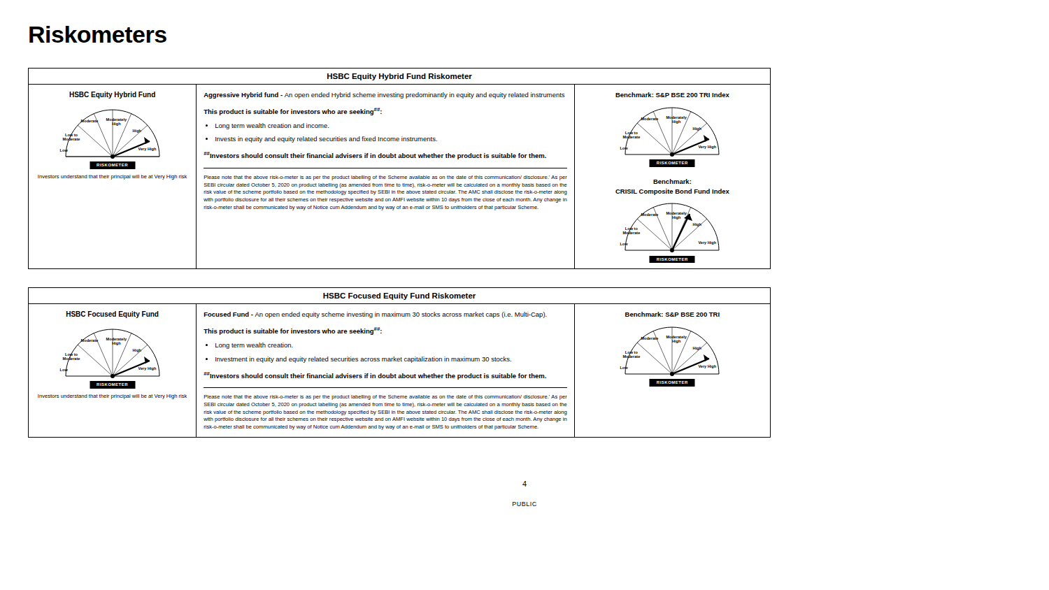Riskometers
HSBC Equity Hybrid Fund Riskometer
| HSBC Equity Hybrid Fund Low Low to Moderate Moderate Moderately High High Very High RISKOMETER Investors understand that their principal will be at Very High risk | Aggressive Hybrid fund - An open ended Hybrid scheme investing predominantly in equity and equity related instruments This product is suitable for investors who are seeking ## : Long term wealth creation and income. Invests in equity and equity related securities and fixed Income instruments. ## Investors should consult their financial advisers if in doubt about whether the product is suitable for them. Please note that the above risk-o-meter is as per the product labelling of the Scheme available as on the date of this communication/ disclosure.' As per SEBI circular dated October 5, 2020 on product labelling (as amended from time to time), risk-o-meter will be calculated on a monthly basis based on the risk value of the scheme portfolio based on the methodology specified by SEBI in the above stated circular. The AMC shall disclose the risk-o-meter along with portfolio disclosure for all their schemes on their respective website and on AMFI website within 10 days from the close of each month. Any change in risk-o-meter shall be communicated by way of Notice cum Addendum and by way of an e-mail or SMS to unitholders of that particular Scheme. | Benchmark: S&P BSE 200 TRI Index Low Low to Moderate Moderate Moderately High High Very High RISKOMETER Benchmark: CRISIL Composite Bond Fund Index Low Low to Moderate Moderate Moderately High High Very High RISKOMETER |
HSBC Focused Equity Fund Riskometer
| HSBC Focused Equity Fund Low Low to Moderate Moderate Moderately High High Very High RISKOMETER Investors understand that their principal will be at Very High risk | Focused Fund - An open ended equity scheme investing in maximum 30 stocks across market caps (i.e. Multi-Cap). This product is suitable for investors who are seeking ## : Long term wealth creation. Investment in equity and equity related securities across market capitalization in maximum 30 stocks. ## Investors should consult their financial advisers if in doubt about whether the product is suitable for them. Please note that the above risk-o-meter is as per the product labelling of the Scheme available as on the date of this communication/ disclosure.' As per SEBI circular dated October 5, 2020 on product labelling (as amended from time to time), risk-o-meter will be calculated on a monthly basis based on the risk value of the scheme portfolio based on the methodology specified by SEBI in the above stated circular. The AMC shall disclose the risk-o-meter along with portfolio disclosure for all their schemes on their respective website and on AMFI website within 10 days from the close of each month. Any change in risk-o-meter shall be communicated by way of Notice cum Addendum and by way of an e-mail or SMS to unitholders of that particular Scheme. | Benchmark: S&P BSE 200 TRI Low Low to Moderate Moderate Moderately High High Very High RISKOMETER |
4
PUBLIC